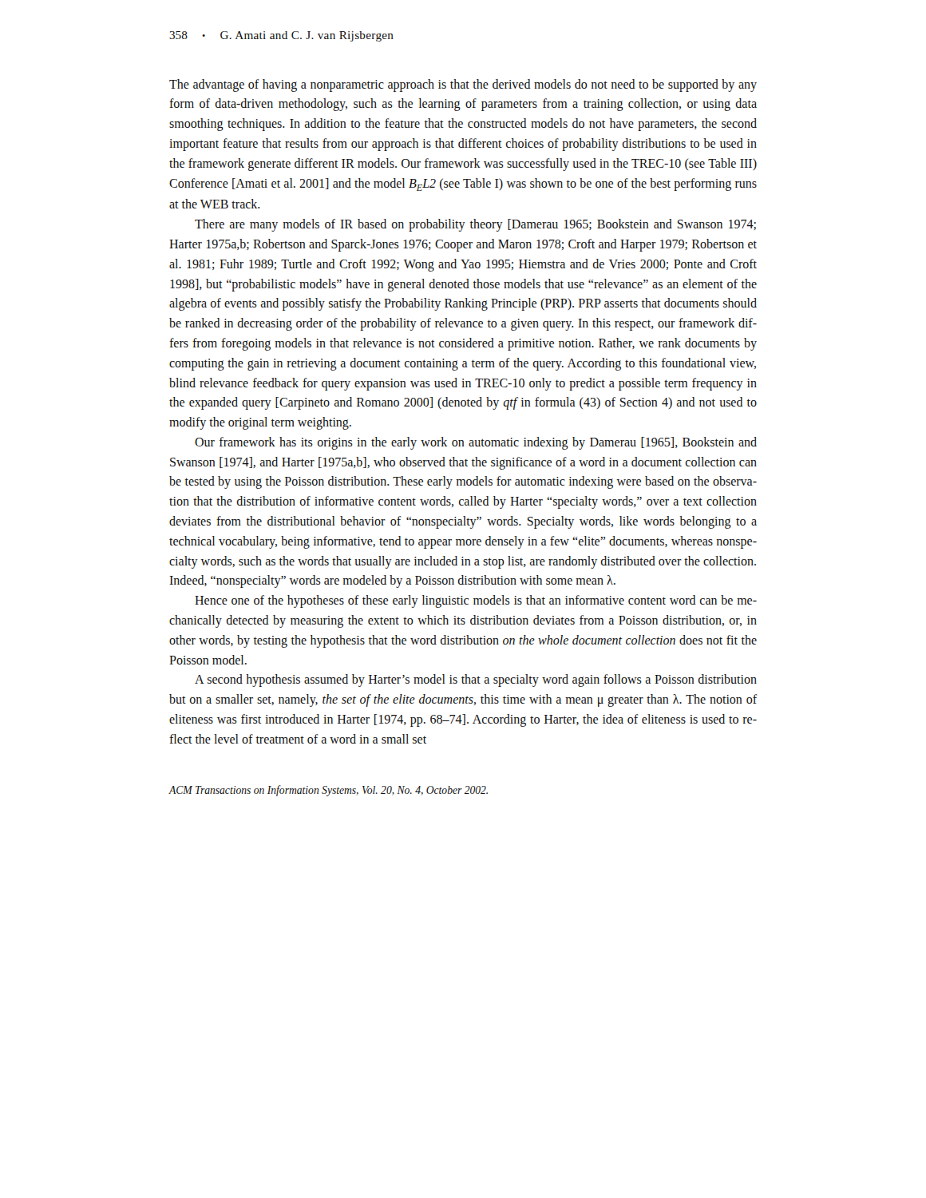358 • G. Amati and C. J. van Rijsbergen
The advantage of having a nonparametric approach is that the derived models do not need to be supported by any form of data-driven methodology, such as the learning of parameters from a training collection, or using data smoothing techniques. In addition to the feature that the constructed models do not have parameters, the second important feature that results from our approach is that different choices of probability distributions to be used in the framework generate different IR models. Our framework was successfully used in the TREC-10 (see Table III) Conference [Amati et al. 2001] and the model BEL2 (see Table I) was shown to be one of the best performing runs at the WEB track.
There are many models of IR based on probability theory [Damerau 1965; Bookstein and Swanson 1974; Harter 1975a,b; Robertson and Sparck-Jones 1976; Cooper and Maron 1978; Croft and Harper 1979; Robertson et al. 1981; Fuhr 1989; Turtle and Croft 1992; Wong and Yao 1995; Hiemstra and de Vries 2000; Ponte and Croft 1998], but “probabilistic models” have in general denoted those models that use “relevance” as an element of the algebra of events and possibly satisfy the Probability Ranking Principle (PRP). PRP asserts that documents should be ranked in decreasing order of the probability of relevance to a given query. In this respect, our framework differs from foregoing models in that relevance is not considered a primitive notion. Rather, we rank documents by computing the gain in retrieving a document containing a term of the query. According to this foundational view, blind relevance feedback for query expansion was used in TREC-10 only to predict a possible term frequency in the expanded query [Carpineto and Romano 2000] (denoted by qtf in formula (43) of Section 4) and not used to modify the original term weighting.
Our framework has its origins in the early work on automatic indexing by Damerau [1965], Bookstein and Swanson [1974], and Harter [1975a,b], who observed that the significance of a word in a document collection can be tested by using the Poisson distribution. These early models for automatic indexing were based on the observation that the distribution of informative content words, called by Harter “specialty words,” over a text collection deviates from the distributional behavior of “nonspecialty” words. Specialty words, like words belonging to a technical vocabulary, being informative, tend to appear more densely in a few “elite” documents, whereas nonspecialty words, such as the words that usually are included in a stop list, are randomly distributed over the collection. Indeed, “nonspecialty” words are modeled by a Poisson distribution with some mean λ.
Hence one of the hypotheses of these early linguistic models is that an informative content word can be mechanically detected by measuring the extent to which its distribution deviates from a Poisson distribution, or, in other words, by testing the hypothesis that the word distribution on the whole document collection does not fit the Poisson model.
A second hypothesis assumed by Harter’s model is that a specialty word again follows a Poisson distribution but on a smaller set, namely, the set of the elite documents, this time with a mean μ greater than λ. The notion of eliteness was first introduced in Harter [1974, pp. 68–74]. According to Harter, the idea of eliteness is used to reflect the level of treatment of a word in a small set
ACM Transactions on Information Systems, Vol. 20, No. 4, October 2002.